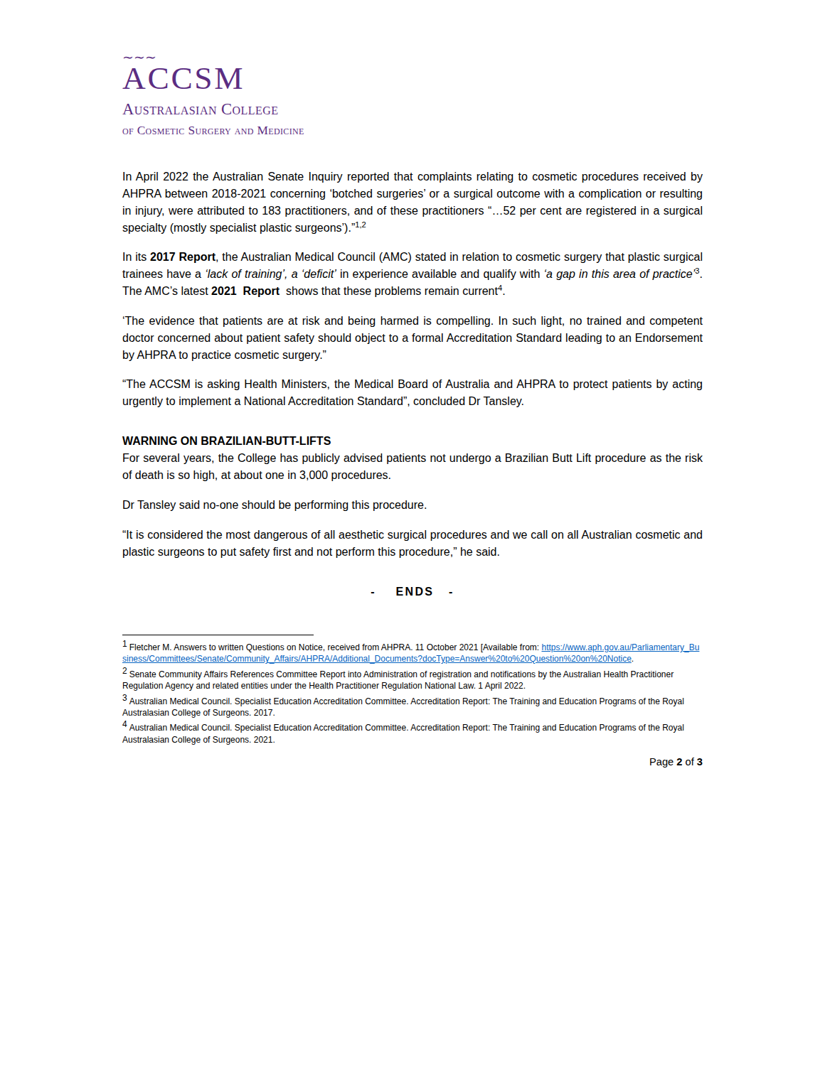∼∼∼ACCSM
Australasian College
of Cosmetic Surgery and Medicine
In April 2022 the Australian Senate Inquiry reported that complaints relating to cosmetic procedures received by AHPRA between 2018-2021 concerning ‘botched surgeries’ or a surgical outcome with a complication or resulting in injury, were attributed to 183 practitioners, and of these practitioners “…52 per cent are registered in a surgical specialty (mostly specialist plastic surgeons’).”1,2
In its 2017 Report, the Australian Medical Council (AMC) stated in relation to cosmetic surgery that plastic surgical trainees have a ‘lack of training’, a ‘deficit’ in experience available and qualify with ‘a gap in this area of practice’3. The AMC’s latest 2021 Report shows that these problems remain current4.
‘The evidence that patients are at risk and being harmed is compelling. In such light, no trained and competent doctor concerned about patient safety should object to a formal Accreditation Standard leading to an Endorsement by AHPRA to practice cosmetic surgery.”
“The ACCSM is asking Health Ministers, the Medical Board of Australia and AHPRA to protect patients by acting urgently to implement a National Accreditation Standard”, concluded Dr Tansley.
WARNING ON BRAZILIAN-BUTT-LIFTS
For several years, the College has publicly advised patients not undergo a Brazilian Butt Lift procedure as the risk of death is so high, at about one in 3,000 procedures.
Dr Tansley said no-one should be performing this procedure.
“It is considered the most dangerous of all aesthetic surgical procedures and we call on all Australian cosmetic and plastic surgeons to put safety first and not perform this procedure,” he said.
- ENDS -
1 Fletcher M. Answers to written Questions on Notice, received from AHPRA. 11 October 2021 [Available from: https://www.aph.gov.au/Parliamentary_Business/Committees/Senate/Community_Affairs/AHPRA/Additional_Documents?docType=Answer%20to%20Question%20on%20Notice.
2 Senate Community Affairs References Committee Report into Administration of registration and notifications by the Australian Health Practitioner Regulation Agency and related entities under the Health Practitioner Regulation National Law. 1 April 2022.
3 Australian Medical Council. Specialist Education Accreditation Committee. Accreditation Report: The Training and Education Programs of the Royal Australasian College of Surgeons. 2017.
4 Australian Medical Council. Specialist Education Accreditation Committee. Accreditation Report: The Training and Education Programs of the Royal Australasian College of Surgeons. 2021.
Page 2 of 3